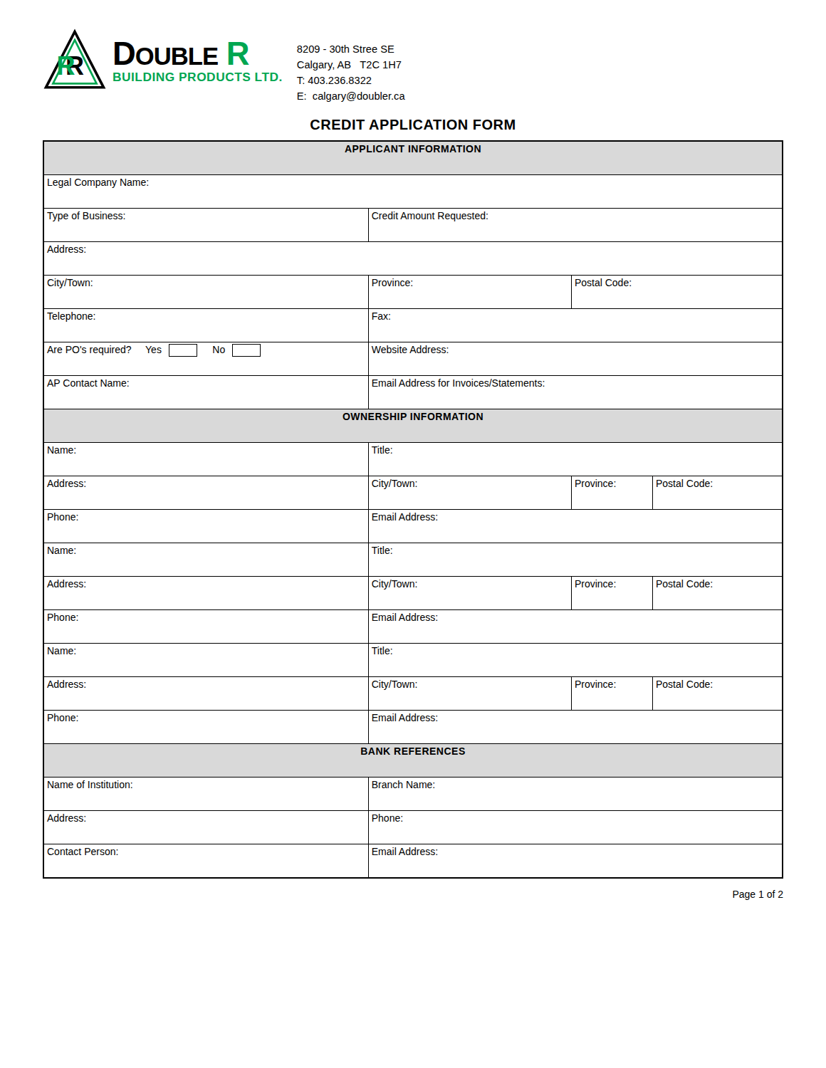R R
DOUBLE R
BUILDING PRODUCTS LTD.
8209 - 30th Stree SE
Calgary, AB T2C 1H7
T: 403.236.8322
E: calgary@doubler.ca
CREDIT APPLICATION FORM
| APPLICANT INFORMATION |
| Legal Company Name: |
| Type of Business: | Credit Amount Requested: |
| Address: |
| City/Town: | Province: | Postal Code: |
| Telephone: | Fax: |
| Are PO's required? Yes No | Website Address: |
| AP Contact Name: | Email Address for Invoices/Statements: |
| OWNERSHIP INFORMATION |
| Name: | Title: |
| Address: | City/Town: | Province: | Postal Code: |
| Phone: | Email Address: |
| Name: | Title: |
| Address: | City/Town: | Province: | Postal Code: |
| Phone: | Email Address: |
| Name: | Title: |
| Address: | City/Town: | Province: | Postal Code: |
| Phone: | Email Address: |
| BANK REFERENCES |
| Name of Institution: | Branch Name: |
| Address: | Phone: |
| Contact Person: | Email Address: |
Page 1 of 2